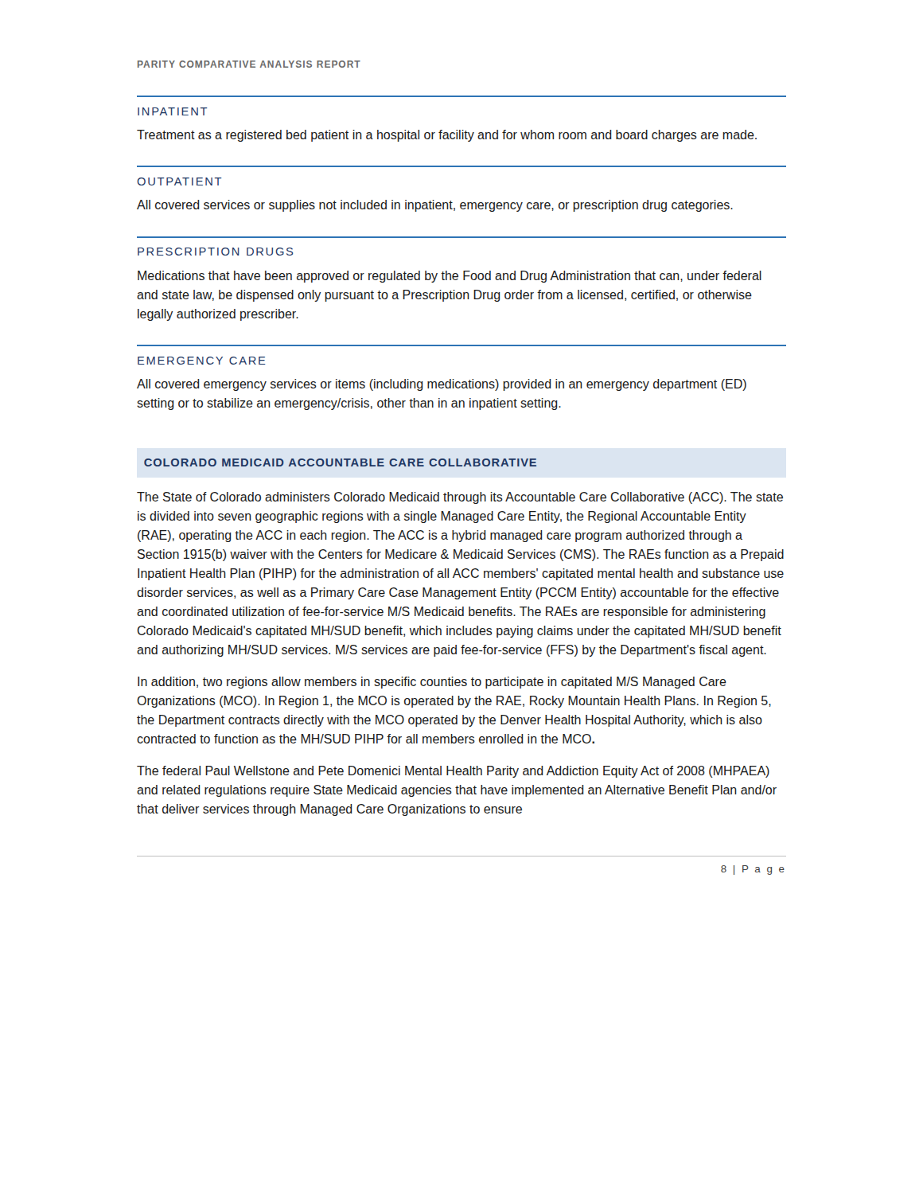PARITY COMPARATIVE ANALYSIS REPORT
INPATIENT
Treatment as a registered bed patient in a hospital or facility and for whom room and board charges are made.
OUTPATIENT
All covered services or supplies not included in inpatient, emergency care, or prescription drug categories.
PRESCRIPTION DRUGS
Medications that have been approved or regulated by the Food and Drug Administration that can, under federal and state law, be dispensed only pursuant to a Prescription Drug order from a licensed, certified, or otherwise legally authorized prescriber.
EMERGENCY CARE
All covered emergency services or items (including medications) provided in an emergency department (ED) setting or to stabilize an emergency/crisis, other than in an inpatient setting.
COLORADO MEDICAID ACCOUNTABLE CARE COLLABORATIVE
The State of Colorado administers Colorado Medicaid through its Accountable Care Collaborative (ACC). The state is divided into seven geographic regions with a single Managed Care Entity, the Regional Accountable Entity (RAE), operating the ACC in each region. The ACC is a hybrid managed care program authorized through a Section 1915(b) waiver with the Centers for Medicare & Medicaid Services (CMS). The RAEs function as a Prepaid Inpatient Health Plan (PIHP) for the administration of all ACC members' capitated mental health and substance use disorder services, as well as a Primary Care Case Management Entity (PCCM Entity) accountable for the effective and coordinated utilization of fee-for-service M/S Medicaid benefits. The RAEs are responsible for administering Colorado Medicaid's capitated MH/SUD benefit, which includes paying claims under the capitated MH/SUD benefit and authorizing MH/SUD services. M/S services are paid fee-for-service (FFS) by the Department's fiscal agent.
In addition, two regions allow members in specific counties to participate in capitated M/S Managed Care Organizations (MCO). In Region 1, the MCO is operated by the RAE, Rocky Mountain Health Plans. In Region 5, the Department contracts directly with the MCO operated by the Denver Health Hospital Authority, which is also contracted to function as the MH/SUD PIHP for all members enrolled in the MCO.
The federal Paul Wellstone and Pete Domenici Mental Health Parity and Addiction Equity Act of 2008 (MHPAEA) and related regulations require State Medicaid agencies that have implemented an Alternative Benefit Plan and/or that deliver services through Managed Care Organizations to ensure
8 | P a g e